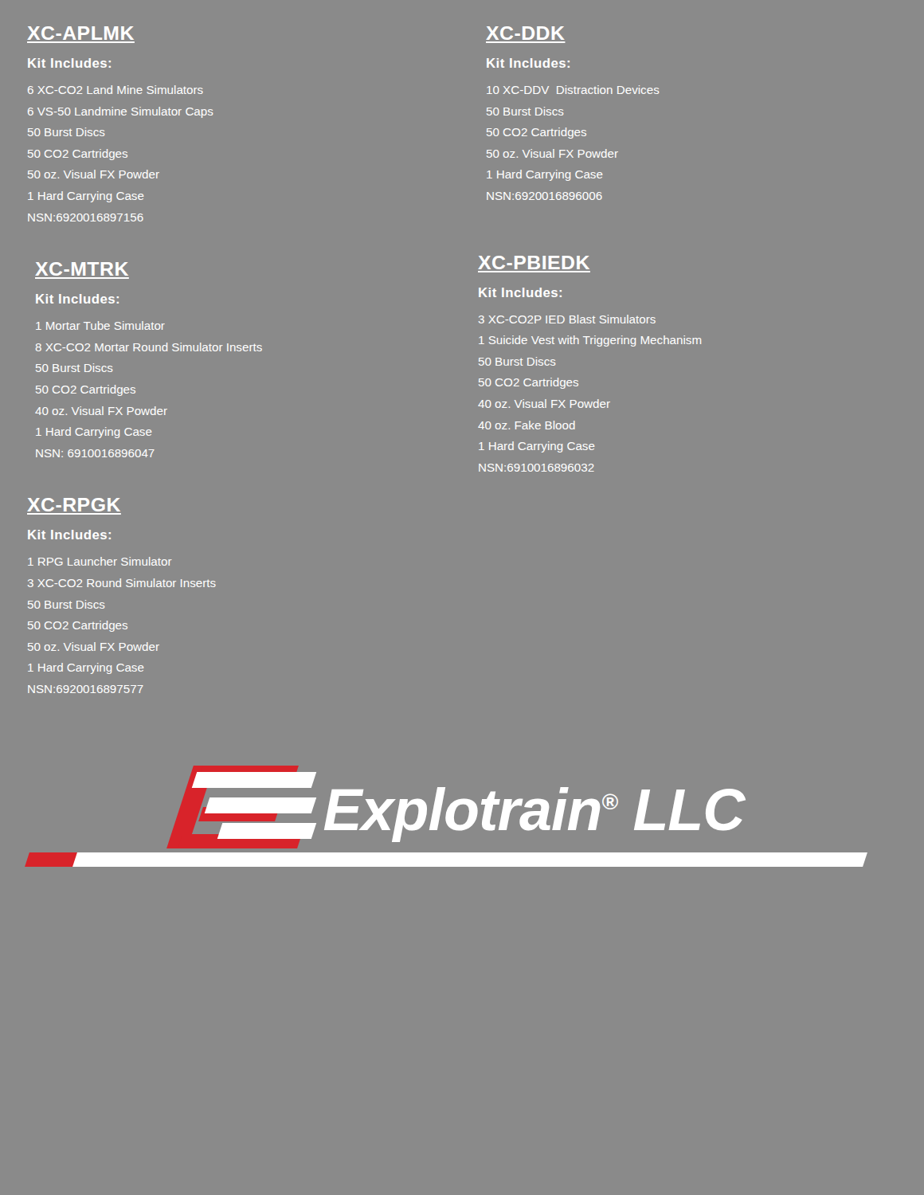XC-APLMK
Kit Includes:
6 XC-CO2 Land Mine Simulators
6 VS-50 Landmine Simulator Caps
50 Burst Discs
50 CO2 Cartridges
50 oz. Visual FX Powder
1 Hard Carrying Case
NSN:6920016897156
XC-MTRK
Kit Includes:
1 Mortar Tube Simulator
8 XC-CO2 Mortar Round Simulator Inserts
50 Burst Discs
50 CO2 Cartridges
40 oz. Visual FX Powder
1 Hard Carrying Case
NSN: 6910016896047
XC-RPGK
Kit Includes:
1 RPG Launcher Simulator
3 XC-CO2 Round Simulator Inserts
50 Burst Discs
50 CO2 Cartridges
50 oz. Visual FX Powder
1 Hard Carrying Case
NSN:6920016897577
XC-DDK
Kit Includes:
10 XC-DDV Distraction Devices
50 Burst Discs
50 CO2 Cartridges
50 oz. Visual FX Powder
1 Hard Carrying Case
NSN:6920016896006
XC-PBIEDK
Kit Includes:
3 XC-CO2P IED Blast Simulators
1 Suicide Vest with Triggering Mechanism
50 Burst Discs
50 CO2 Cartridges
40 oz. Visual FX Powder
40 oz. Fake Blood
1 Hard Carrying Case
NSN:6910016896032
Explotrain® LLC